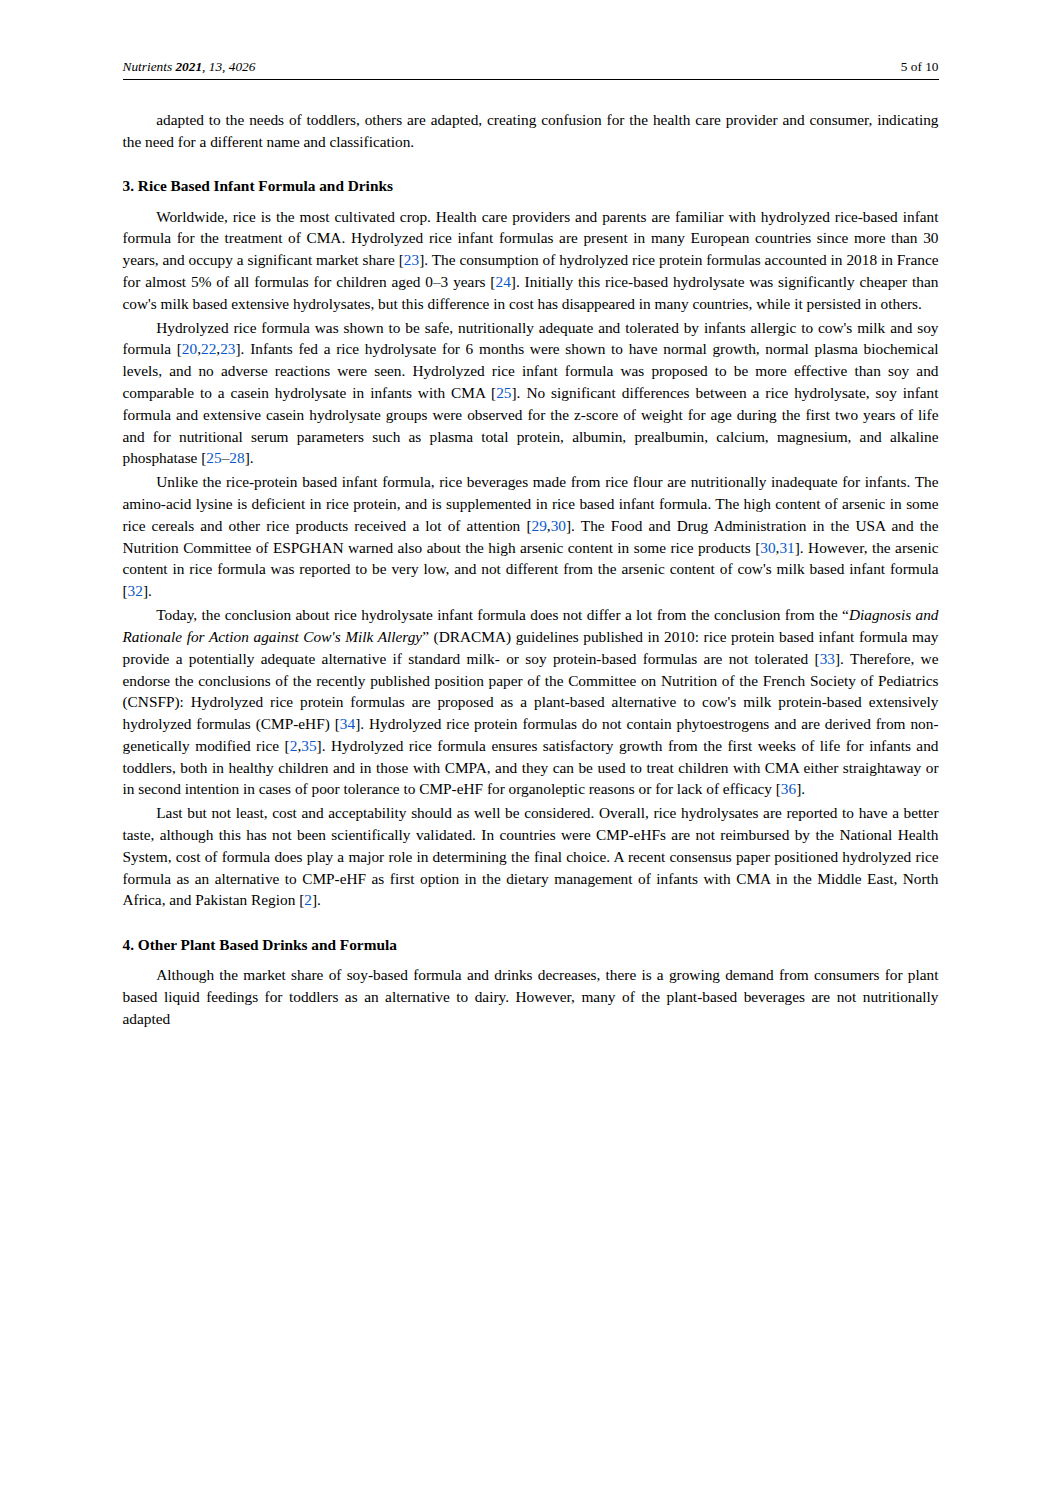Nutrients 2021, 13, 4026 5 of 10
adapted to the needs of toddlers, others are adapted, creating confusion for the health care provider and consumer, indicating the need for a different name and classification.
3. Rice Based Infant Formula and Drinks
Worldwide, rice is the most cultivated crop. Health care providers and parents are familiar with hydrolyzed rice-based infant formula for the treatment of CMA. Hydrolyzed rice infant formulas are present in many European countries since more than 30 years, and occupy a significant market share [23]. The consumption of hydrolyzed rice protein formulas accounted in 2018 in France for almost 5% of all formulas for children aged 0–3 years [24]. Initially this rice-based hydrolysate was significantly cheaper than cow's milk based extensive hydrolysates, but this difference in cost has disappeared in many countries, while it persisted in others.
Hydrolyzed rice formula was shown to be safe, nutritionally adequate and tolerated by infants allergic to cow's milk and soy formula [20,22,23]. Infants fed a rice hydrolysate for 6 months were shown to have normal growth, normal plasma biochemical levels, and no adverse reactions were seen. Hydrolyzed rice infant formula was proposed to be more effective than soy and comparable to a casein hydrolysate in infants with CMA [25]. No significant differences between a rice hydrolysate, soy infant formula and extensive casein hydrolysate groups were observed for the z-score of weight for age during the first two years of life and for nutritional serum parameters such as plasma total protein, albumin, prealbumin, calcium, magnesium, and alkaline phosphatase [25–28].
Unlike the rice-protein based infant formula, rice beverages made from rice flour are nutritionally inadequate for infants. The amino-acid lysine is deficient in rice protein, and is supplemented in rice based infant formula. The high content of arsenic in some rice cereals and other rice products received a lot of attention [29,30]. The Food and Drug Administration in the USA and the Nutrition Committee of ESPGHAN warned also about the high arsenic content in some rice products [30,31]. However, the arsenic content in rice formula was reported to be very low, and not different from the arsenic content of cow's milk based infant formula [32].
Today, the conclusion about rice hydrolysate infant formula does not differ a lot from the conclusion from the “Diagnosis and Rationale for Action against Cow's Milk Allergy” (DRACMA) guidelines published in 2010: rice protein based infant formula may provide a potentially adequate alternative if standard milk- or soy protein-based formulas are not tolerated [33]. Therefore, we endorse the conclusions of the recently published position paper of the Committee on Nutrition of the French Society of Pediatrics (CNSFP): Hydrolyzed rice protein formulas are proposed as a plant-based alternative to cow's milk protein-based extensively hydrolyzed formulas (CMP-eHF) [34]. Hydrolyzed rice protein formulas do not contain phytoestrogens and are derived from non-genetically modified rice [2,35]. Hydrolyzed rice formula ensures satisfactory growth from the first weeks of life for infants and toddlers, both in healthy children and in those with CMPA, and they can be used to treat children with CMA either straightaway or in second intention in cases of poor tolerance to CMP-eHF for organoleptic reasons or for lack of efficacy [36].
Last but not least, cost and acceptability should as well be considered. Overall, rice hydrolysates are reported to have a better taste, although this has not been scientifically validated. In countries were CMP-eHFs are not reimbursed by the National Health System, cost of formula does play a major role in determining the final choice. A recent consensus paper positioned hydrolyzed rice formula as an alternative to CMP-eHF as first option in the dietary management of infants with CMA in the Middle East, North Africa, and Pakistan Region [2].
4. Other Plant Based Drinks and Formula
Although the market share of soy-based formula and drinks decreases, there is a growing demand from consumers for plant based liquid feedings for toddlers as an alternative to dairy. However, many of the plant-based beverages are not nutritionally adapted